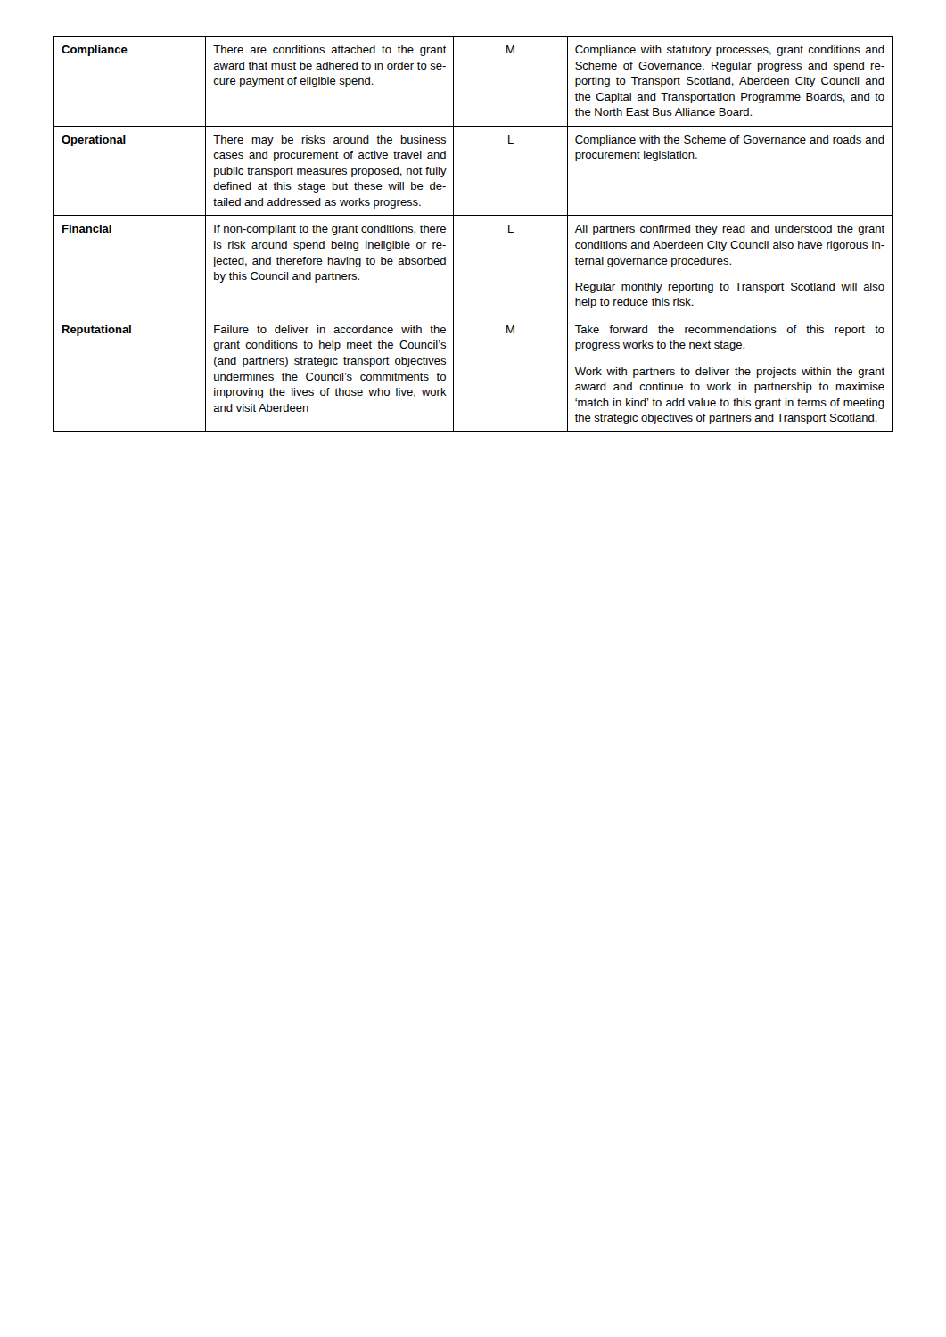| Compliance | There are conditions attached to the grant award that must be adhered to in order to secure payment of eligible spend. | M | Compliance with statutory processes, grant conditions and Scheme of Governance. Regular progress and spend reporting to Transport Scotland, Aberdeen City Council and the Capital and Transportation Programme Boards, and to the North East Bus Alliance Board. |
| Operational | There may be risks around the business cases and procurement of active travel and public transport measures proposed, not fully defined at this stage but these will be detailed and addressed as works progress. | L | Compliance with the Scheme of Governance and roads and procurement legislation. |
| Financial | If non-compliant to the grant conditions, there is risk around spend being ineligible or rejected, and therefore having to be absorbed by this Council and partners. | L | All partners confirmed they read and understood the grant conditions and Aberdeen City Council also have rigorous internal governance procedures. Regular monthly reporting to Transport Scotland will also help to reduce this risk. |
| Reputational | Failure to deliver in accordance with the grant conditions to help meet the Council’s (and partners) strategic transport objectives undermines the Council’s commitments to improving the lives of those who live, work and visit Aberdeen | M | Take forward the recommendations of this report to progress works to the next stage. Work with partners to deliver the projects within the grant award and continue to work in partnership to maximise ‘match in kind’ to add value to this grant in terms of meeting the strategic objectives of partners and Transport Scotland. |